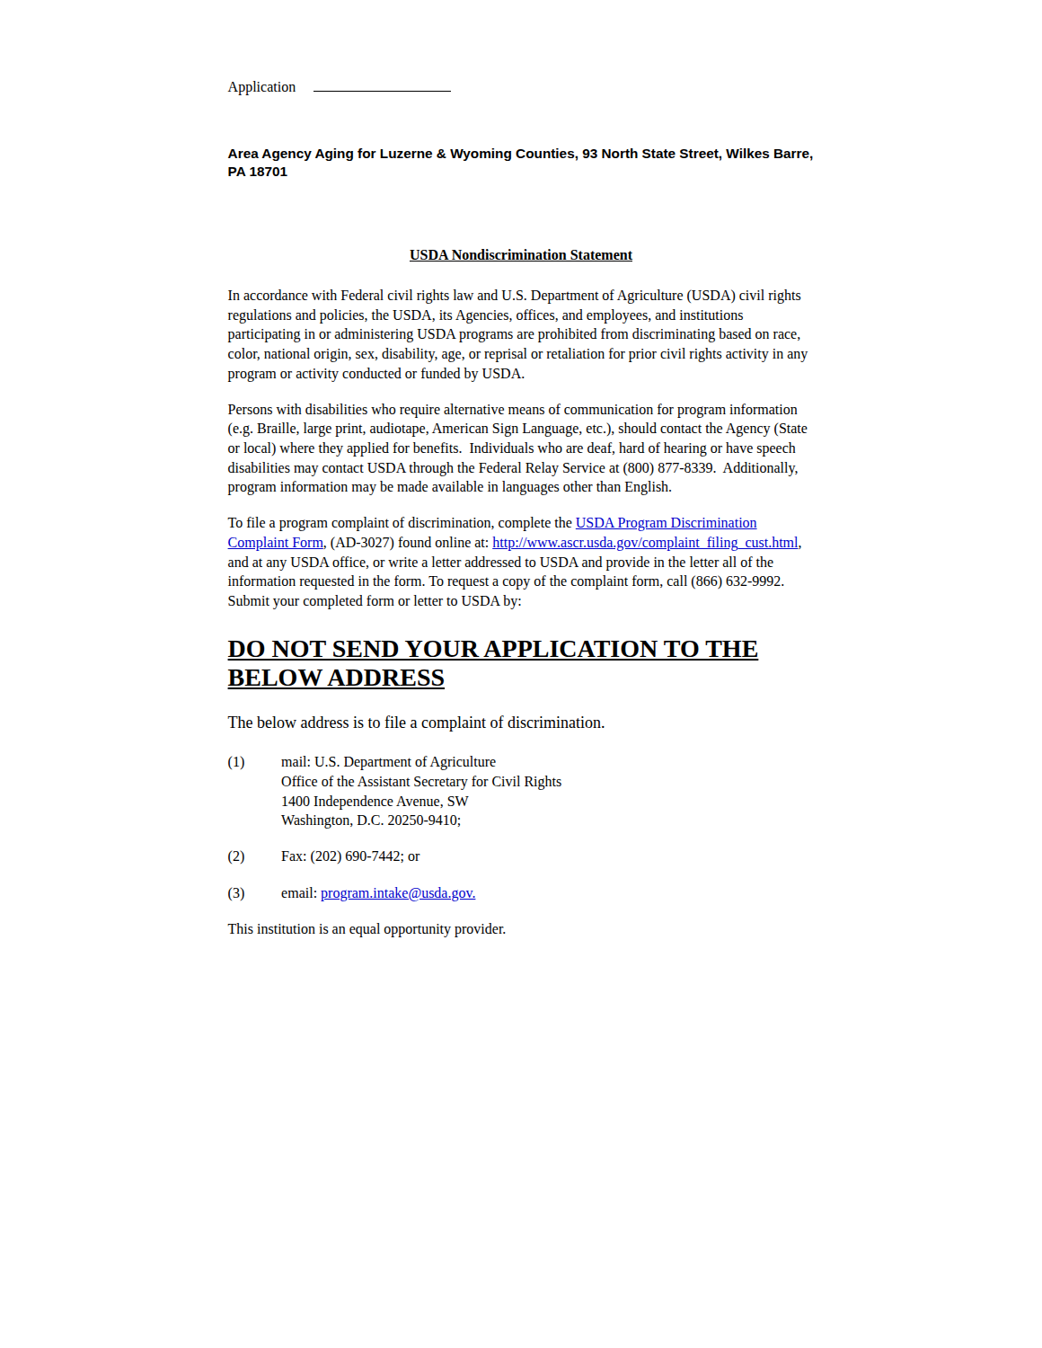Application
Area Agency Aging for Luzerne & Wyoming Counties, 93 North State Street, Wilkes Barre, PA 18701
USDA Nondiscrimination Statement
In accordance with Federal civil rights law and U.S. Department of Agriculture (USDA) civil rights regulations and policies, the USDA, its Agencies, offices, and employees, and institutions participating in or administering USDA programs are prohibited from discriminating based on race, color, national origin, sex, disability, age, or reprisal or retaliation for prior civil rights activity in any program or activity conducted or funded by USDA.
Persons with disabilities who require alternative means of communication for program information (e.g. Braille, large print, audiotape, American Sign Language, etc.), should contact the Agency (State or local) where they applied for benefits. Individuals who are deaf, hard of hearing or have speech disabilities may contact USDA through the Federal Relay Service at (800) 877-8339. Additionally, program information may be made available in languages other than English.
To file a program complaint of discrimination, complete the USDA Program Discrimination Complaint Form, (AD-3027) found online at: http://www.ascr.usda.gov/complaint_filing_cust.html, and at any USDA office, or write a letter addressed to USDA and provide in the letter all of the information requested in the form. To request a copy of the complaint form, call (866) 632-9992. Submit your completed form or letter to USDA by:
DO NOT SEND YOUR APPLICATION TO THE BELOW ADDRESS
The below address is to file a complaint of discrimination.
(1) mail: U.S. Department of Agriculture
Office of the Assistant Secretary for Civil Rights
1400 Independence Avenue, SW
Washington, D.C. 20250-9410;
(2) Fax: (202) 690-7442; or
(3) email: program.intake@usda.gov.
This institution is an equal opportunity provider.